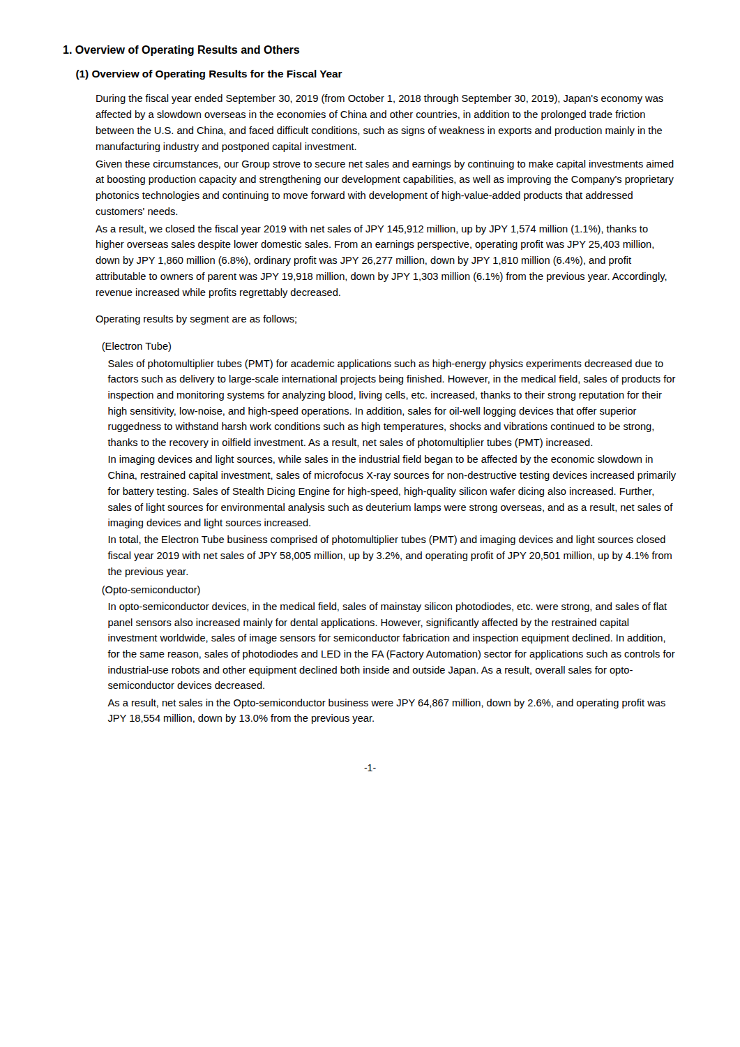1. Overview of Operating Results and Others
(1) Overview of Operating Results for the Fiscal Year
During the fiscal year ended September 30, 2019 (from October 1, 2018 through September 30, 2019), Japan's economy was affected by a slowdown overseas in the economies of China and other countries, in addition to the prolonged trade friction between the U.S. and China, and faced difficult conditions, such as signs of weakness in exports and production mainly in the manufacturing industry and postponed capital investment.
Given these circumstances, our Group strove to secure net sales and earnings by continuing to make capital investments aimed at boosting production capacity and strengthening our development capabilities, as well as improving the Company's proprietary photonics technologies and continuing to move forward with development of high-value-added products that addressed customers' needs.
As a result, we closed the fiscal year 2019 with net sales of JPY 145,912 million, up by JPY 1,574 million (1.1%), thanks to higher overseas sales despite lower domestic sales. From an earnings perspective, operating profit was JPY 25,403 million, down by JPY 1,860 million (6.8%), ordinary profit was JPY 26,277 million, down by JPY 1,810 million (6.4%), and profit attributable to owners of parent was JPY 19,918 million, down by JPY 1,303 million (6.1%) from the previous year. Accordingly, revenue increased while profits regrettably decreased.
Operating results by segment are as follows;
(Electron Tube)
Sales of photomultiplier tubes (PMT) for academic applications such as high-energy physics experiments decreased due to factors such as delivery to large-scale international projects being finished. However, in the medical field, sales of products for inspection and monitoring systems for analyzing blood, living cells, etc. increased, thanks to their strong reputation for their high sensitivity, low-noise, and high-speed operations. In addition, sales for oil-well logging devices that offer superior ruggedness to withstand harsh work conditions such as high temperatures, shocks and vibrations continued to be strong, thanks to the recovery in oilfield investment. As a result, net sales of photomultiplier tubes (PMT) increased.
In imaging devices and light sources, while sales in the industrial field began to be affected by the economic slowdown in China, restrained capital investment, sales of microfocus X-ray sources for non-destructive testing devices increased primarily for battery testing. Sales of Stealth Dicing Engine for high-speed, high-quality silicon wafer dicing also increased. Further, sales of light sources for environmental analysis such as deuterium lamps were strong overseas, and as a result, net sales of imaging devices and light sources increased.
In total, the Electron Tube business comprised of photomultiplier tubes (PMT) and imaging devices and light sources closed fiscal year 2019 with net sales of JPY 58,005 million, up by 3.2%, and operating profit of JPY 20,501 million, up by 4.1% from the previous year.
(Opto-semiconductor)
In opto-semiconductor devices, in the medical field, sales of mainstay silicon photodiodes, etc. were strong, and sales of flat panel sensors also increased mainly for dental applications. However, significantly affected by the restrained capital investment worldwide, sales of image sensors for semiconductor fabrication and inspection equipment declined. In addition, for the same reason, sales of photodiodes and LED in the FA (Factory Automation) sector for applications such as controls for industrial-use robots and other equipment declined both inside and outside Japan. As a result, overall sales for opto-semiconductor devices decreased.
As a result, net sales in the Opto-semiconductor business were JPY 64,867 million, down by 2.6%, and operating profit was JPY 18,554 million, down by 13.0% from the previous year.
-1-